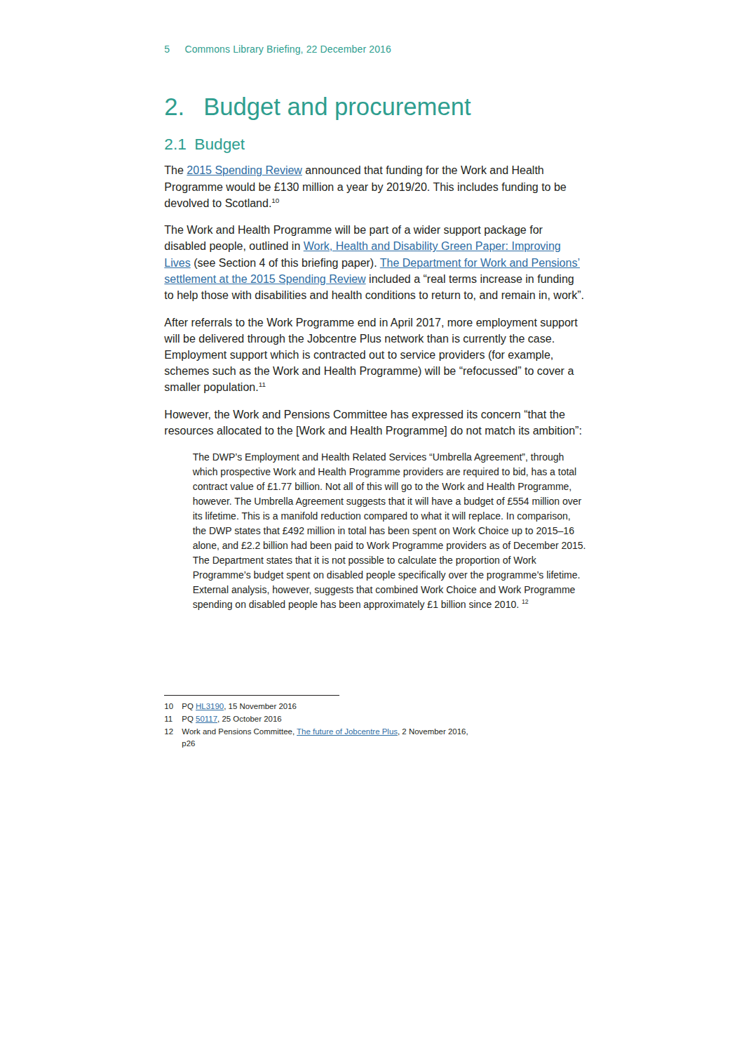5 Commons Library Briefing, 22 December 2016
2. Budget and procurement
2.1 Budget
The 2015 Spending Review announced that funding for the Work and Health Programme would be £130 million a year by 2019/20. This includes funding to be devolved to Scotland.10
The Work and Health Programme will be part of a wider support package for disabled people, outlined in Work, Health and Disability Green Paper: Improving Lives (see Section 4 of this briefing paper). The Department for Work and Pensions’ settlement at the 2015 Spending Review included a “real terms increase in funding to help those with disabilities and health conditions to return to, and remain in, work”.
After referrals to the Work Programme end in April 2017, more employment support will be delivered through the Jobcentre Plus network than is currently the case. Employment support which is contracted out to service providers (for example, schemes such as the Work and Health Programme) will be “refocussed” to cover a smaller population.11
However, the Work and Pensions Committee has expressed its concern “that the resources allocated to the [Work and Health Programme] do not match its ambition”:
The DWP’s Employment and Health Related Services “Umbrella Agreement”, through which prospective Work and Health Programme providers are required to bid, has a total contract value of £1.77 billion. Not all of this will go to the Work and Health Programme, however. The Umbrella Agreement suggests that it will have a budget of £554 million over its lifetime. This is a manifold reduction compared to what it will replace. In comparison, the DWP states that £492 million in total has been spent on Work Choice up to 2015–16 alone, and £2.2 billion had been paid to Work Programme providers as of December 2015. The Department states that it is not possible to calculate the proportion of Work Programme’s budget spent on disabled people specifically over the programme’s lifetime. External analysis, however, suggests that combined Work Choice and Work Programme spending on disabled people has been approximately £1 billion since 2010. 12
10 PQ HL3190, 15 November 2016
11 PQ 50117, 25 October 2016
12 Work and Pensions Committee, The future of Jobcentre Plus, 2 November 2016,p26